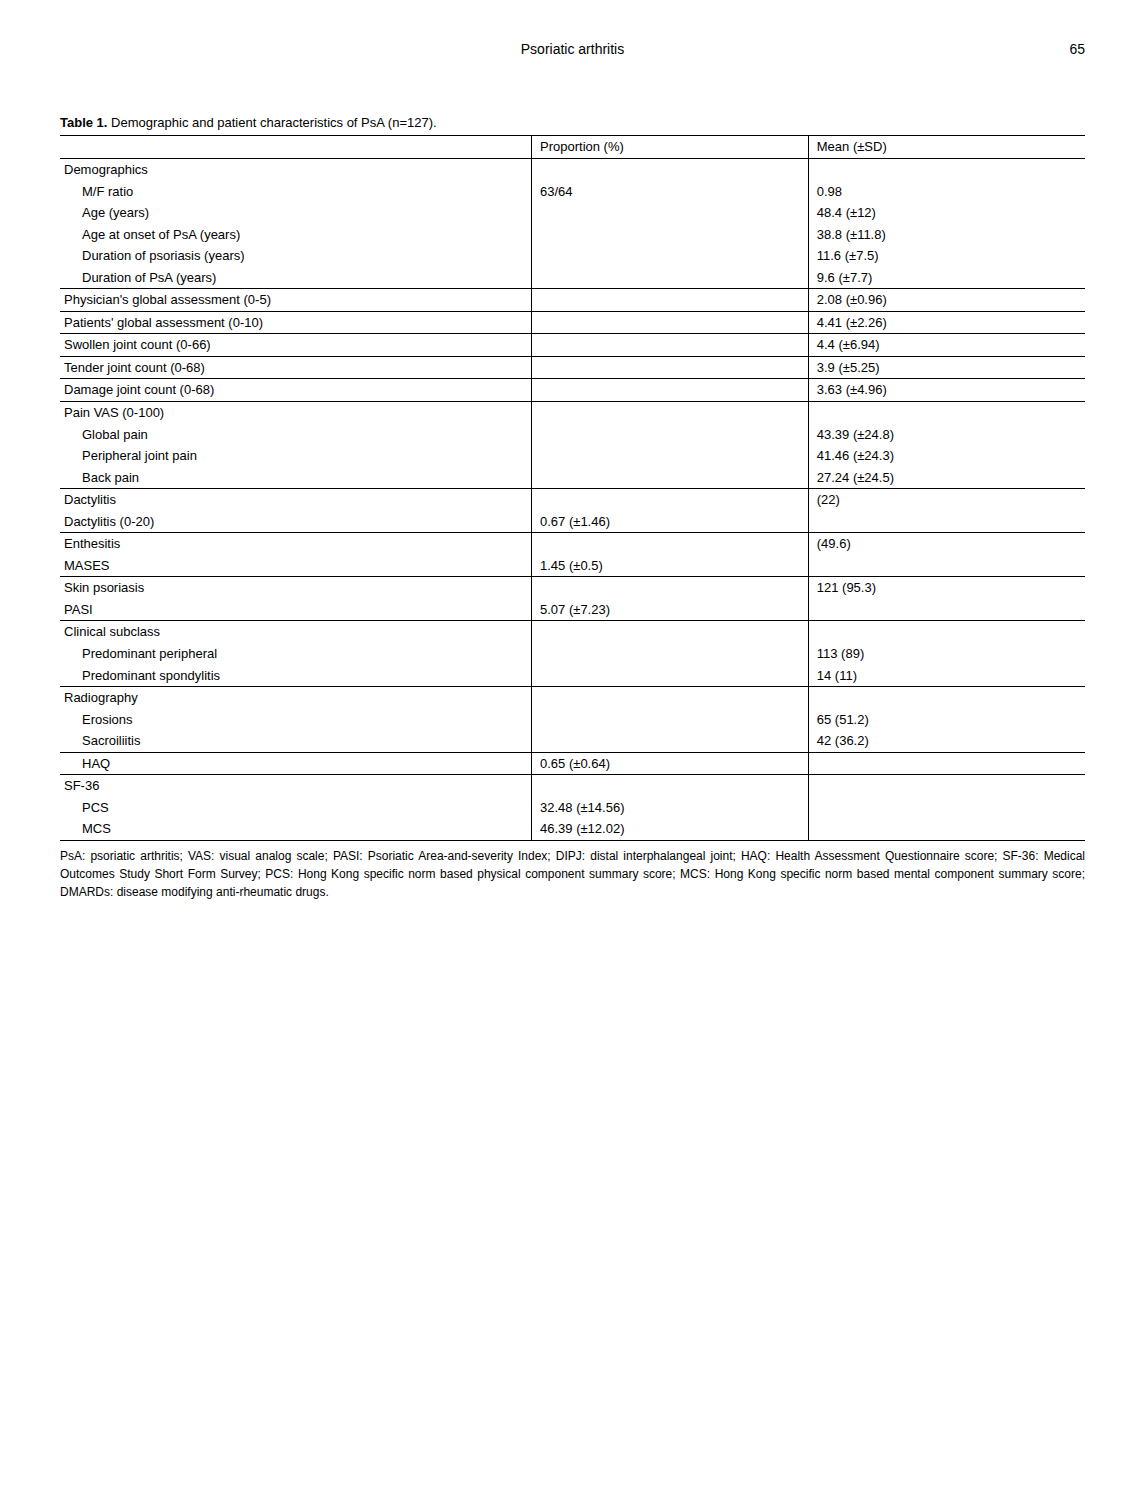Psoriatic arthritis 65
Table 1. Demographic and patient characteristics of PsA (n=127).
| | Proportion (%) | Mean (±SD) |
| Demographics | | |
| M/F ratio | 63/64 | 0.98 |
| Age (years) | | 48.4 (±12) |
| Age at onset of PsA (years) | | 38.8 (±11.8) |
| Duration of psoriasis (years) | | 11.6 (±7.5) |
| Duration of PsA (years) | | 9.6 (±7.7) |
| Physician's global assessment (0-5) | | 2.08 (±0.96) |
| Patients' global assessment (0-10) | | 4.41 (±2.26) |
| Swollen joint count (0-66) | | 4.4 (±6.94) |
| Tender joint count (0-68) | | 3.9 (±5.25) |
| Damage joint count (0-68) | | 3.63 (±4.96) |
| Pain VAS (0-100) | | |
| Global pain | | 43.39 (±24.8) |
| Peripheral joint pain | | 41.46 (±24.3) |
| Back pain | | 27.24 (±24.5) |
| Dactylitis | | (22) |
| Dactylitis (0-20) | 0.67 (±1.46) | |
| Enthesitis | | (49.6) |
| MASES | 1.45 (±0.5) | |
| Skin psoriasis | | 121 (95.3) |
| PASI | 5.07 (±7.23) | |
| Clinical subclass | | |
| Predominant peripheral | | 113 (89) |
| Predominant spondylitis | | 14 (11) |
| Radiography | | |
| Erosions | | 65 (51.2) |
| Sacroiliitis | | 42 (36.2) |
| HAQ | 0.65 (±0.64) | |
| SF-36 | | |
| PCS | 32.48 (±14.56) | |
| MCS | 46.39 (±12.02) | |
PsA: psoriatic arthritis; VAS: visual analog scale; PASI: Psoriatic Area-and-severity Index; DIPJ: distal interphalangeal joint; HAQ: Health Assessment Questionnaire score; SF-36: Medical Outcomes Study Short Form Survey; PCS: Hong Kong specific norm based physical component summary score; MCS: Hong Kong specific norm based mental component summary score; DMARDs: disease modifying anti-rheumatic drugs.